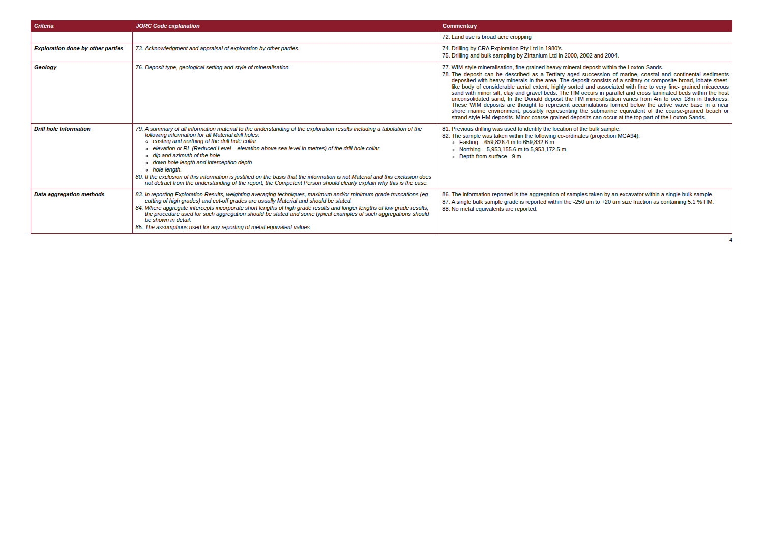| Criteria | JORC Code explanation | Commentary |
| --- | --- | --- |
| | | Land use is broad acre cropping |
| Exploration done by other parties | Acknowledgment and appraisal of exploration by other parties. | Drilling by CRA Exploration Pty Ltd in 1980's. Drilling and bulk sampling by Zirtanium Ltd in 2000, 2002 and 2004. |
| Geology | Deposit type, geological setting and style of mineralisation. | WIM-style mineralisation, fine grained heavy mineral deposit within the Loxton Sands. The deposit can be described as a Tertiary aged succession of marine, coastal and continental sediments deposited with heavy minerals in the area. The deposit consists of a solitary or composite broad, lobate sheet-like body of considerable aerial extent, highly sorted and associated with fine to very fine- grained micaceous sand with minor silt, clay and gravel beds. The HM occurs in parallel and cross laminated beds within the host unconsolidated sand, In the Donald deposit the HM mineralisation varies from 4m to over 18m in thickness. These WIM deposits are thought to represent accumulations formed below the active wave base in a near shore marine environment, possibly representing the submarine equivalent of the coarse-grained beach or strand style HM deposits. Minor coarse-grained deposits can occur at the top part of the Loxton Sands. |
| Drill hole Information | A summary of all information material to the understanding of the exploration results including a tabulation of the following information for all Material drill holes: easting and northing of the drill hole collar elevation or RL (Reduced Level – elevation above sea level in metres) of the drill hole collar dip and azimuth of the hole down hole length and interception depth hole length. If the exclusion of this information is justified on the basis that the information is not Material and this exclusion does not detract from the understanding of the report, the Competent Person should clearly explain why this is the case. | Previous drilling was used to identify the location of the bulk sample. The sample was taken within the following co-ordinates (projection MGA94): Easting – 659,826.4 m to 659,832.6 m Northing – 5,953,155.6 m to 5,953,172.5 m Depth from surface - 9 m |
| Data aggregation methods | In reporting Exploration Results, weighting averaging techniques, maximum and/or minimum grade truncations (eg cutting of high grades) and cut-off grades are usually Material and should be stated. Where aggregate intercepts incorporate short lengths of high grade results and longer lengths of low grade results, the procedure used for such aggregation should be stated and some typical examples of such aggregations should be shown in detail. The assumptions used for any reporting of metal equivalent values | The information reported is the aggregation of samples taken by an excavator within a single bulk sample. A single bulk sample grade is reported within the -250 um to +20 um size fraction as containing 5.1 % HM. No metal equivalents are reported. |
4